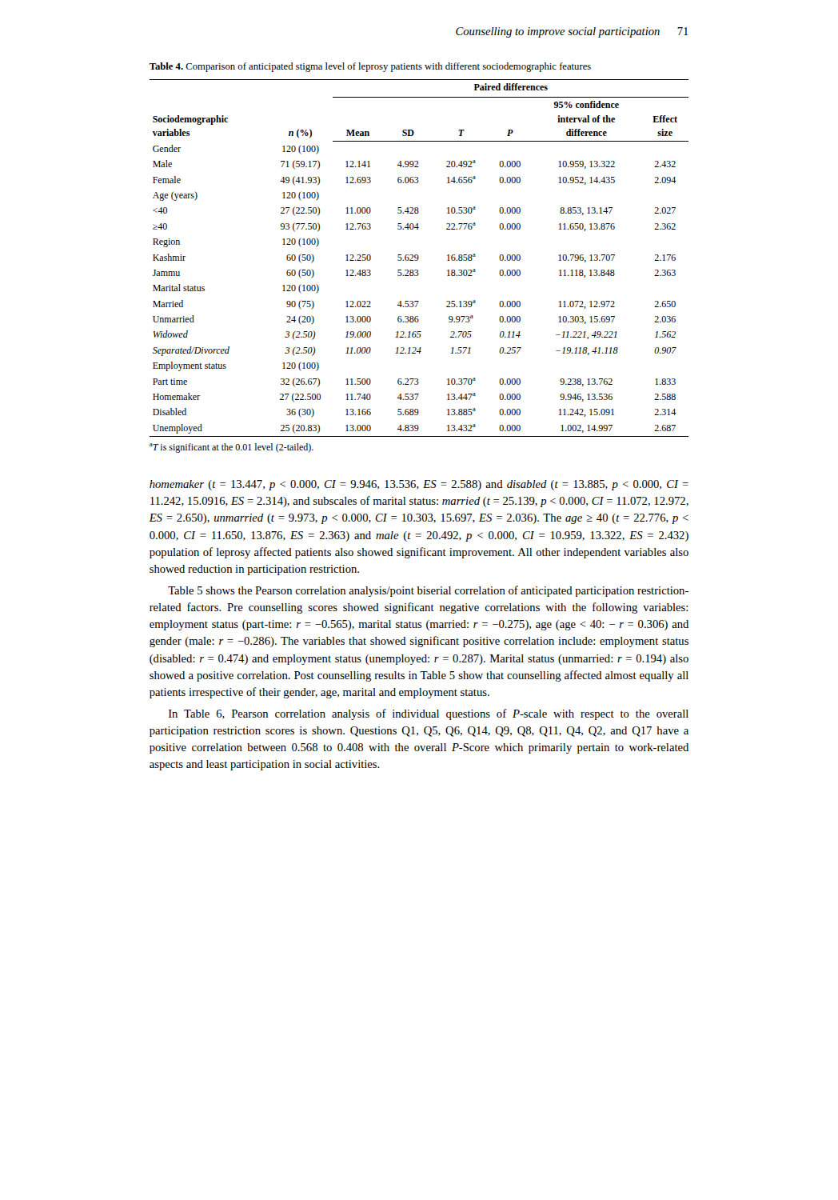Counselling to improve social participation 71
Table 4. Comparison of anticipated stigma level of leprosy patients with different sociodemographic features
| Sociodemographic variables | n (%) | Paired differences |
| --- | --- | --- |
| Mean | SD | T | P | 95% confidence interval of the difference | Effect size |
| Gender | 120 (100) | | | | | | |
| Male | 71 (59.17) | 12.141 | 4.992 | 20.492 a | 0.000 | 10.959, 13.322 | 2.432 |
| Female | 49 (41.93) | 12.693 | 6.063 | 14.656 a | 0.000 | 10.952, 14.435 | 2.094 |
| Age (years) | 120 (100) | | | | | | |
| <40 | 27 (22.50) | 11.000 | 5.428 | 10.530 a | 0.000 | 8.853, 13.147 | 2.027 |
| ≥40 | 93 (77.50) | 12.763 | 5.404 | 22.776 a | 0.000 | 11.650, 13.876 | 2.362 |
| Region | 120 (100) | | | | | | |
| Kashmir | 60 (50) | 12.250 | 5.629 | 16.858 a | 0.000 | 10.796, 13.707 | 2.176 |
| Jammu | 60 (50) | 12.483 | 5.283 | 18.302 a | 0.000 | 11.118, 13.848 | 2.363 |
| Marital status | 120 (100) | | | | | | |
| Married | 90 (75) | 12.022 | 4.537 | 25.139 a | 0.000 | 11.072, 12.972 | 2.650 |
| Unmarried | 24 (20) | 13.000 | 6.386 | 9.973 a | 0.000 | 10.303, 15.697 | 2.036 |
| Widowed | 3 (2.50) | 19.000 | 12.165 | 2.705 | 0.114 | −11.221, 49.221 | 1.562 |
| Separated/Divorced | 3 (2.50) | 11.000 | 12.124 | 1.571 | 0.257 | −19.118, 41.118 | 0.907 |
| Employment status | 120 (100) | | | | | | |
| Part time | 32 (26.67) | 11.500 | 6.273 | 10.370 a | 0.000 | 9.238, 13.762 | 1.833 |
| Homemaker | 27 (22.500 | 11.740 | 4.537 | 13.447 a | 0.000 | 9.946, 13.536 | 2.588 |
| Disabled | 36 (30) | 13.166 | 5.689 | 13.885 a | 0.000 | 11.242, 15.091 | 2.314 |
| Unemployed | 25 (20.83) | 13.000 | 4.839 | 13.432 a | 0.000 | 1.002, 14.997 | 2.687 |
aT is significant at the 0.01 level (2-tailed).
homemaker (t = 13.447, p < 0.000, CI = 9.946, 13.536, ES = 2.588) and disabled (t = 13.885, p < 0.000, CI = 11.242, 15.0916, ES = 2.314), and subscales of marital status: married (t = 25.139, p < 0.000, CI = 11.072, 12.972, ES = 2.650), unmarried (t = 9.973, p < 0.000, CI = 10.303, 15.697, ES = 2.036). The age ≥ 40 (t = 22.776, p < 0.000, CI = 11.650, 13.876, ES = 2.363) and male (t = 20.492, p < 0.000, CI = 10.959, 13.322, ES = 2.432) population of leprosy affected patients also showed significant improvement. All other independent variables also showed reduction in participation restriction.
Table 5 shows the Pearson correlation analysis/point biserial correlation of anticipated participation restriction-related factors. Pre counselling scores showed significant negative correlations with the following variables: employment status (part-time: r = −0.565), marital status (married: r = −0.275), age (age < 40: − r = 0.306) and gender (male: r = −0.286). The variables that showed significant positive correlation include: employment status (disabled: r = 0.474) and employment status (unemployed: r = 0.287). Marital status (unmarried: r = 0.194) also showed a positive correlation. Post counselling results in Table 5 show that counselling affected almost equally all patients irrespective of their gender, age, marital and employment status.
In Table 6, Pearson correlation analysis of individual questions of P-scale with respect to the overall participation restriction scores is shown. Questions Q1, Q5, Q6, Q14, Q9, Q8, Q11, Q4, Q2, and Q17 have a positive correlation between 0.568 to 0.408 with the overall P-Score which primarily pertain to work-related aspects and least participation in social activities.